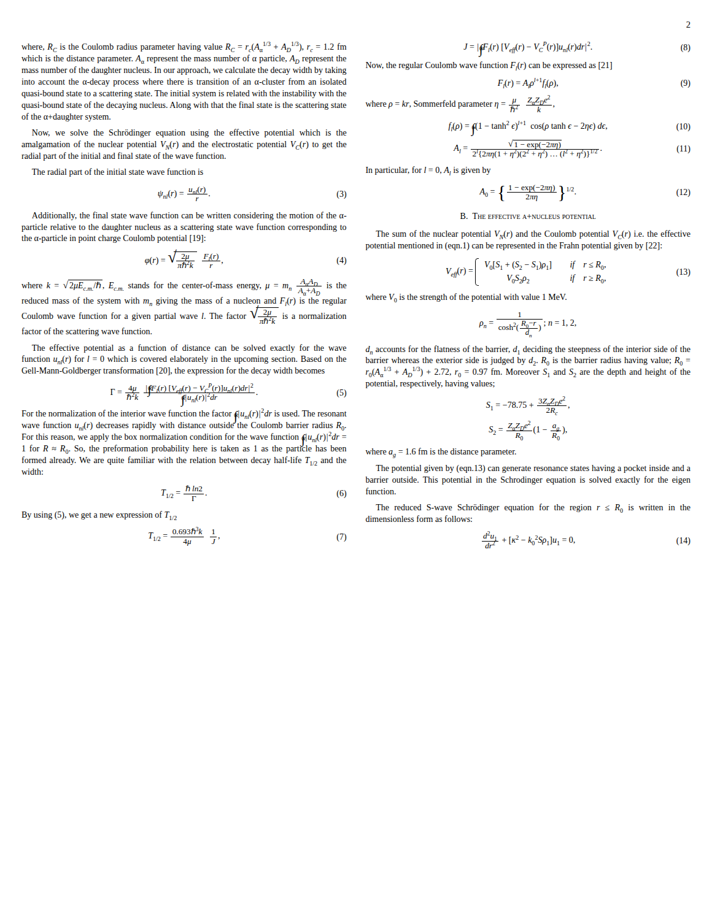2
where, RC is the Coulomb radius parameter having value RC = rc(Aα1/3 + AD1/3), rc = 1.2 fm which is the distance parameter. Aα represent the mass number of α particle, AD represent the mass number of the daughter nucleus. In our approach, we calculate the decay width by taking into account the α-decay process where there is transition of an α-cluster from an isolated quasi-bound state to a scattering state. The initial system is related with the instability with the quasi-bound state of the decaying nucleus. Along with that the final state is the scattering state of the α+daughter system.
Now, we solve the Schrödinger equation using the effective potential which is the amalgamation of the nuclear potential VN(r) and the electrostatic potential VC(r) to get the radial part of the initial and final state of the wave function.
The radial part of the initial state wave function is
ψnl(r) = unl(r) r. (3)
Additionally, the final state wave function can be written considering the motion of the α-particle relative to the daughter nucleus as a scattering state wave function corresponding to the α-particle in point charge Coulomb potential [19]:
φ(r) = 2μ πℏ2k Fl(r) r, (4)
where k = 2μEc.m./ℏ, Ec.m. stands for the center-of-mass energy, μ = mn AαAD Aα+AD is the reduced mass of the system with mn giving the mass of a nucleon and Fl(r) is the regular Coulomb wave function for a given partial wave l. The factor 2μ πℏ2k is a normalization factor of the scattering wave function.
The effective potential as a function of distance can be solved exactly for the wave function unl(r) for l = 0 which is covered elaborately in the upcoming section. Based on the Gell-Mann-Goldberger transformation [20], the expression for the decay width becomes
Γ = 4μ ℏ2k |∫R 0 Fl(r) [Veff(r) − VCP(r)]unl(r)dr|2 ∫R 0|unl(r)|2dr . (5)
For the normalization of the interior wave function the factor ∫R 0|unl(r)|2dr is used. The resonant wave function unl(r) decreases rapidly with distance outside the Coulomb barrier radius R0. For this reason, we apply the box normalization condition for the wave function ∫R 0|unl(r)|2dr = 1 for R ≈ R0. So, the preformation probability here is taken as 1 as the particle has been formed already. We are quite familiar with the relation between decay half-life T1/2 and the width:
T1/2 = ℏ ln2 Γ. (6)
By using (5), we get a new expression of T1/2
T1/2 = 0.693ℏ3k 4μ 1 J, (7)
J = |∫R 0 Fl(r) [Veff(r) − VCP(r)]unl(r)dr|2. (8)
Now, the regular Coulomb wave function Fl(r) can be expressed as [21]
Fl(r) = Alρl+1fl(ρ), (9)
where ρ = kr, Sommerfeld parameter η = μℏ2 ZαZDe2 k,
fl(ρ) = ∫∞0(1 − tanh2 ϵ)l+1 cos(ρ tanh ϵ − 2ηϵ) dϵ, (10)
Al = 1 − exp(−2πη) 2l{2πη(1 + η2)(22 + η2) … (l2 + η2)}1/2. (11)
In particular, for l = 0, Al is given by
A0 = {1 − exp(−2πη) 2πη}1/2. (12)
B. The effective α+nucleus potential
The sum of the nuclear potential VN(r) and the Coulomb potential VC(r) i.e. the effective potential mentioned in (eqn.1) can be represented in the Frahn potential given by [22]:
Veff(r) =
| V 0 [ S 1 + ( S 2 − S 1 ) ρ 1 ] | if | r ≤ R 0 , |
| V 0 S 2 ρ 2 | if | r ≥ R 0 , |
(13)
where V0 is the strength of the potential with value 1 MeV.
ρn = 1 cosh2(R0−r dn); n = 1, 2,
dn accounts for the flatness of the barrier, d1 deciding the steepness of the interior side of the barrier whereas the exterior side is judged by d2. R0 is the barrier radius having value; R0 = r0(Aα1/3 + AD1/3) + 2.72, r0 = 0.97 fm. Moreover S1 and S2 are the depth and height of the potential, respectively, having values;
S1 = −78.75 + 3ZαZDe22Rc,
S2 = ZαZDe2 R0(1 − ag R0),
where ag = 1.6 fm is the distance parameter.
The potential given by (eqn.13) can generate resonance states having a pocket inside and a barrier outside. This potential in the Schrodinger equation is solved exactly for the eigen function.
The reduced S-wave Schrödinger equation for the region r ≤ R0 is written in the dimensionless form as follows:
d2u1 dr2 + [κ2 − k02Sρ1]u1 = 0, (14)